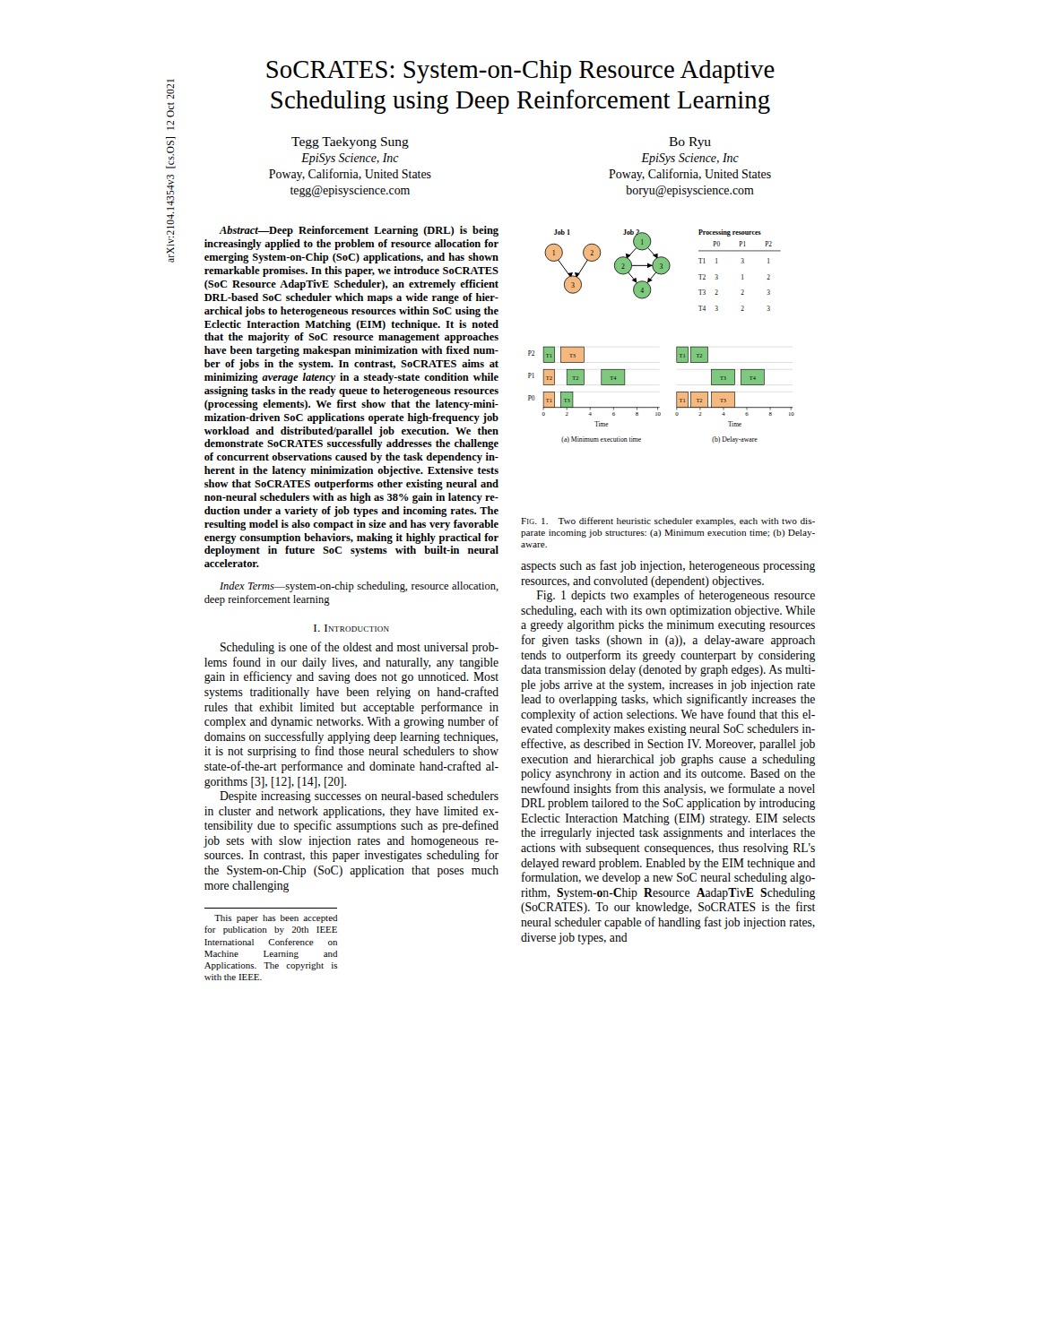arXiv:2104.14354v3 [cs.OS] 12 Oct 2021
SoCRATES: System-on-Chip Resource Adaptive
Scheduling using Deep Reinforcement Learning
Tegg Taekyong Sung
EpiSys Science, Inc
Poway, California, United States
tegg@episyscience.com
Bo Ryu
EpiSys Science, Inc
Poway, California, United States
boryu@episyscience.com
Abstract—Deep Reinforcement Learning (DRL) is being increasingly applied to the problem of resource allocation for emerging System-on-Chip (SoC) applications, and has shown remarkable promises. In this paper, we introduce SoCRATES (SoC Resource AdapTivE Scheduler), an extremely efficient DRL-based SoC scheduler which maps a wide range of hierarchical jobs to heterogeneous resources within SoC using the Eclectic Interaction Matching (EIM) technique. It is noted that the majority of SoC resource management approaches have been targeting makespan minimization with fixed number of jobs in the system. In contrast, SoCRATES aims at minimizing average latency in a steady-state condition while assigning tasks in the ready queue to heterogeneous resources (processing elements). We first show that the latency-minimization-driven SoC applications operate high-frequency job workload and distributed/parallel job execution. We then demonstrate SoCRATES successfully addresses the challenge of concurrent observations caused by the task dependency inherent in the latency minimization objective. Extensive tests show that SoCRATES outperforms other existing neural and non-neural schedulers with as high as 38% gain in latency reduction under a variety of job types and incoming rates. The resulting model is also compact in size and has very favorable energy consumption behaviors, making it highly practical for deployment in future SoC systems with built-in neural accelerator.
Index Terms—system-on-chip scheduling, resource allocation, deep reinforcement learning
I. Introduction
Scheduling is one of the oldest and most universal problems found in our daily lives, and naturally, any tangible gain in efficiency and saving does not go unnoticed. Most systems traditionally have been relying on hand-crafted rules that exhibit limited but acceptable performance in complex and dynamic networks. With a growing number of domains on successfully applying deep learning techniques, it is not surprising to find those neural schedulers to show state-of-the-art performance and dominate hand-crafted algorithms [3], [12], [14], [20].
Despite increasing successes on neural-based schedulers in cluster and network applications, they have limited extensibility due to specific assumptions such as pre-defined job sets with slow injection rates and homogeneous resources. In contrast, this paper investigates scheduling for the System-on-Chip (SoC) application that poses much more challenging
This paper has been accepted for publication by 20th IEEE International Conference on Machine Learning and Applications. The copyright is with the IEEE.
Job 1 Job 2 Processing resources 1 2 3 1 2 3 4 P0 P1 P2 T1 1 3 1 T2 3 1 2 T3 2 2 3 T4 3 2 3 P2 P1 P0 0 2 4 6 8 10 Time T1 T3 T2 T2 T4 T1 T3 (a) Minimum execution time 0 2 4 6 8 10 Time T1 T2 T3 T4 T1 T2 T3 (b) Delay-aware
Fig. 1. Two different heuristic scheduler examples, each with two disparate incoming job structures: (a) Minimum execution time; (b) Delay-aware.
aspects such as fast job injection, heterogeneous processing resources, and convoluted (dependent) objectives.
Fig. 1 depicts two examples of heterogeneous resource scheduling, each with its own optimization objective. While a greedy algorithm picks the minimum executing resources for given tasks (shown in (a)), a delay-aware approach tends to outperform its greedy counterpart by considering data transmission delay (denoted by graph edges). As multiple jobs arrive at the system, increases in job injection rate lead to overlapping tasks, which significantly increases the complexity of action selections. We have found that this elevated complexity makes existing neural SoC schedulers ineffective, as described in Section IV. Moreover, parallel job execution and hierarchical job graphs cause a scheduling policy asynchrony in action and its outcome. Based on the newfound insights from this analysis, we formulate a novel DRL problem tailored to the SoC application by introducing Eclectic Interaction Matching (EIM) strategy. EIM selects the irregularly injected task assignments and interlaces the actions with subsequent consequences, thus resolving RL's delayed reward problem. Enabled by the EIM technique and formulation, we develop a new SoC neural scheduling algorithm, System-on-Chip Resource AadapTivE Scheduling (SoCRATES). To our knowledge, SoCRATES is the first neural scheduler capable of handling fast job injection rates, diverse job types, and